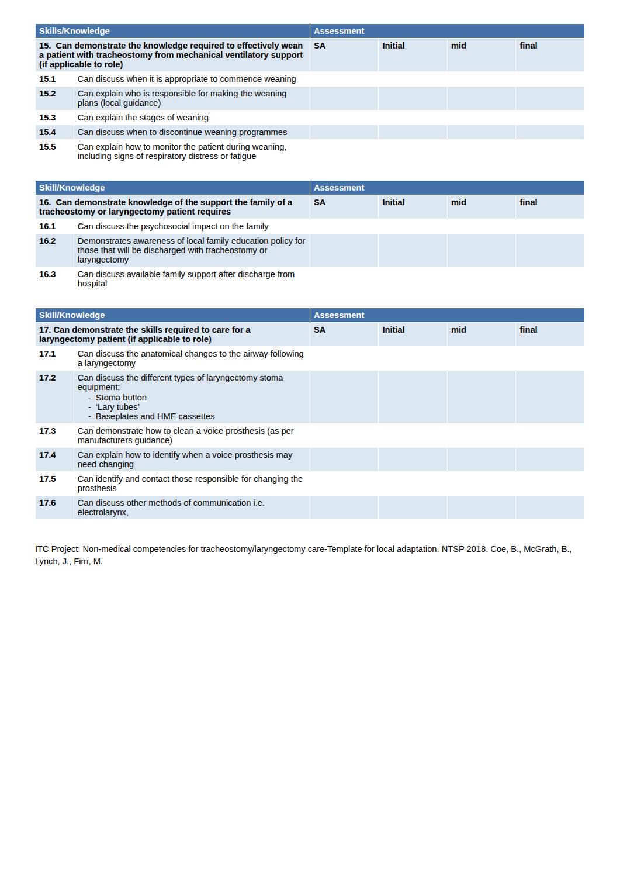| Skills/Knowledge | Assessment |
| --- | --- |
| 15. Can demonstrate the knowledge required to effectively wean a patient with tracheostomy from mechanical ventilatory support (if applicable to role) | SA | Initial | mid | final |
| 15.1 | Can discuss when it is appropriate to commence weaning | | | | |
| 15.2 | Can explain who is responsible for making the weaning plans (local guidance) | | | | |
| 15.3 | Can explain the stages of weaning | | | | |
| 15.4 | Can discuss when to discontinue weaning programmes | | | | |
| 15.5 | Can explain how to monitor the patient during weaning, including signs of respiratory distress or fatigue | | | | |
| Skill/Knowledge | Assessment |
| --- | --- |
| 16. Can demonstrate knowledge of the support the family of a tracheostomy or laryngectomy patient requires | SA | Initial | mid | final |
| 16.1 | Can discuss the psychosocial impact on the family | | | | |
| 16.2 | Demonstrates awareness of local family education policy for those that will be discharged with tracheostomy or laryngectomy | | | | |
| 16.3 | Can discuss available family support after discharge from hospital | | | | |
| Skill/Knowledge | Assessment |
| --- | --- |
| 17. Can demonstrate the skills required to care for a laryngectomy patient (if applicable to role) | SA | Initial | mid | final |
| 17.1 | Can discuss the anatomical changes to the airway following a laryngectomy | | | | |
| 17.2 | Can discuss the different types of laryngectomy stoma equipment; Stoma button ‘Lary tubes’ Baseplates and HME cassettes | | | | |
| 17.3 | Can demonstrate how to clean a voice prosthesis (as per manufacturers guidance) | | | | |
| 17.4 | Can explain how to identify when a voice prosthesis may need changing | | | | |
| 17.5 | Can identify and contact those responsible for changing the prosthesis | | | | |
| 17.6 | Can discuss other methods of communication i.e. electrolarynx, | | | | |
ITC Project: Non-medical competencies for tracheostomy/laryngectomy care-Template for local adaptation. NTSP 2018. Coe, B., McGrath, B., Lynch, J., Firn, M.